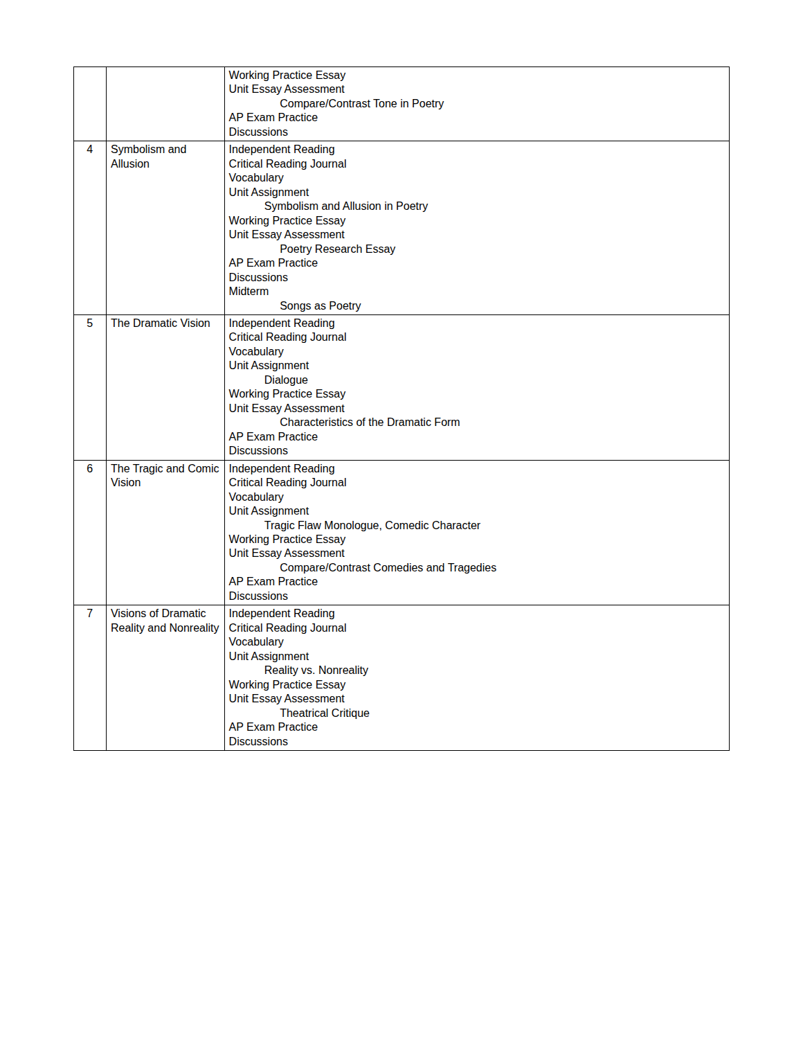| | | Working Practice Essay Unit Essay Assessment Compare/Contrast Tone in Poetry AP Exam Practice Discussions |
| 4 | Symbolism and Allusion | Independent Reading Critical Reading Journal Vocabulary Unit Assignment Symbolism and Allusion in Poetry Working Practice Essay Unit Essay Assessment Poetry Research Essay AP Exam Practice Discussions Midterm Songs as Poetry |
| 5 | The Dramatic Vision | Independent Reading Critical Reading Journal Vocabulary Unit Assignment Dialogue Working Practice Essay Unit Essay Assessment Characteristics of the Dramatic Form AP Exam Practice Discussions |
| 6 | The Tragic and Comic Vision | Independent Reading Critical Reading Journal Vocabulary Unit Assignment Tragic Flaw Monologue, Comedic Character Working Practice Essay Unit Essay Assessment Compare/Contrast Comedies and Tragedies AP Exam Practice Discussions |
| 7 | Visions of Dramatic Reality and Nonreality | Independent Reading Critical Reading Journal Vocabulary Unit Assignment Reality vs. Nonreality Working Practice Essay Unit Essay Assessment Theatrical Critique AP Exam Practice Discussions |